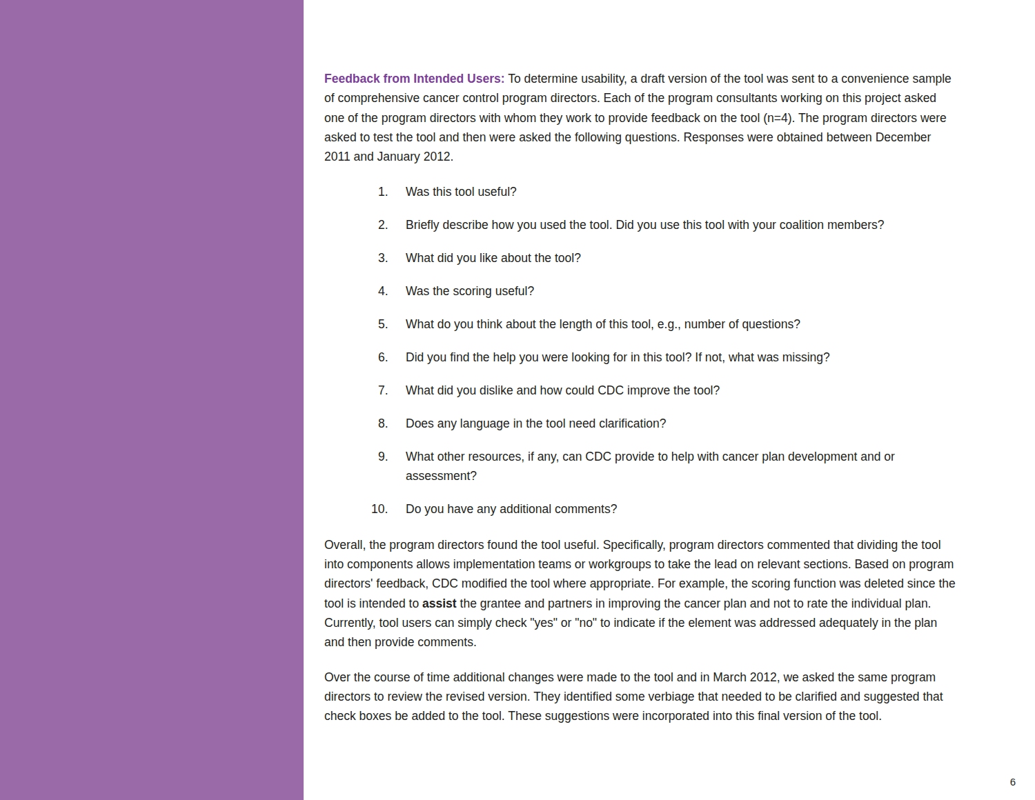Feedback from Intended Users: To determine usability, a draft version of the tool was sent to a convenience sample of comprehensive cancer control program directors. Each of the program consultants working on this project asked one of the program directors with whom they work to provide feedback on the tool (n=4). The program directors were asked to test the tool and then were asked the following questions. Responses were obtained between December 2011 and January 2012.
Was this tool useful?
Briefly describe how you used the tool. Did you use this tool with your coalition members?
What did you like about the tool?
Was the scoring useful?
What do you think about the length of this tool, e.g., number of questions?
Did you find the help you were looking for in this tool? If not, what was missing?
What did you dislike and how could CDC improve the tool?
Does any language in the tool need clarification?
What other resources, if any, can CDC provide to help with cancer plan development and or assessment?
Do you have any additional comments?
Overall, the program directors found the tool useful. Specifically, program directors commented that dividing the tool into components allows implementation teams or workgroups to take the lead on relevant sections. Based on program directors' feedback, CDC modified the tool where appropriate. For example, the scoring function was deleted since the tool is intended to assist the grantee and partners in improving the cancer plan and not to rate the individual plan. Currently, tool users can simply check "yes" or "no" to indicate if the element was addressed adequately in the plan and then provide comments.
Over the course of time additional changes were made to the tool and in March 2012, we asked the same program directors to review the revised version. They identified some verbiage that needed to be clarified and suggested that check boxes be added to the tool. These suggestions were incorporated into this final version of the tool.
6